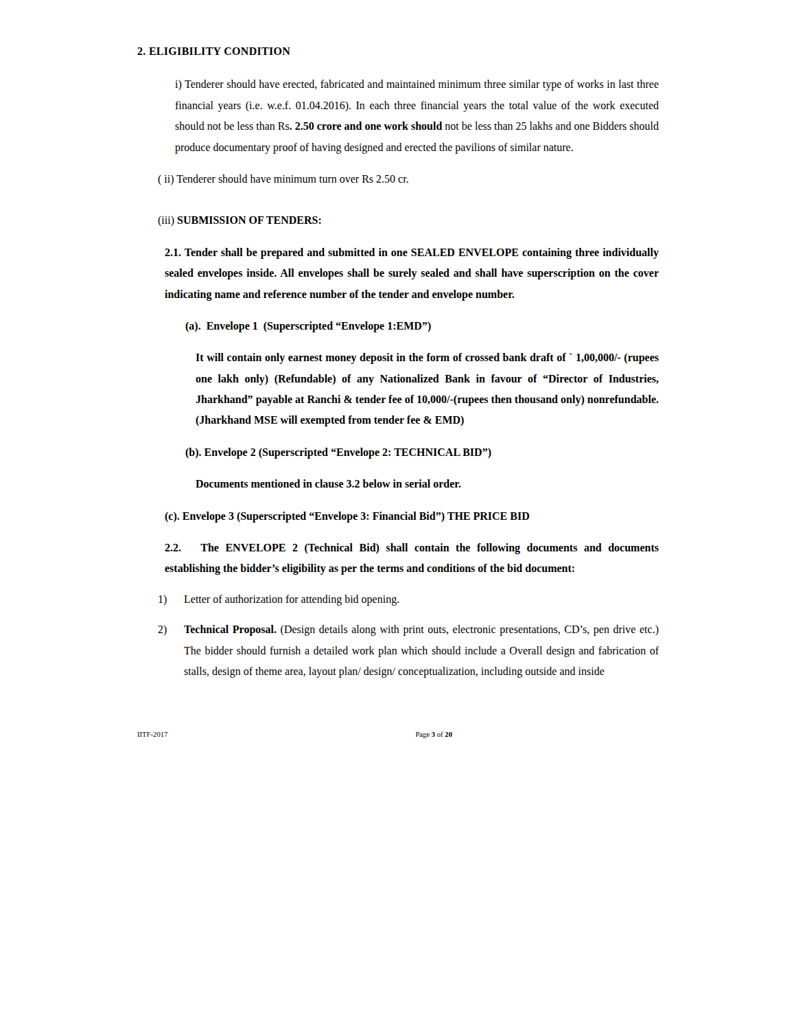2. ELIGIBILITY CONDITION
i) Tenderer should have erected, fabricated and maintained minimum three similar type of works in last three financial years (i.e. w.e.f. 01.04.2016). In each three financial years the total value of the work executed should not be less than Rs. 2.50 crore and one work should not be less than 25 lakhs and one Bidders should produce documentary proof of having designed and erected the pavilions of similar nature.
( ii) Tenderer should have minimum turn over Rs 2.50 cr.
(iii) SUBMISSION OF TENDERS:
2.1. Tender shall be prepared and submitted in one SEALED ENVELOPE containing three individually sealed envelopes inside. All envelopes shall be surely sealed and shall have superscription on the cover indicating name and reference number of the tender and envelope number.
(a). Envelope 1 (Superscripted “Envelope 1:EMD”)
It will contain only earnest money deposit in the form of crossed bank draft of ` 1,00,000/- (rupees one lakh only) (Refundable) of any Nationalized Bank in favour of “Director of Industries, Jharkhand” payable at Ranchi & tender fee of 10,000/-(rupees then thousand only) nonrefundable. (Jharkhand MSE will exempted from tender fee & EMD)
(b). Envelope 2 (Superscripted “Envelope 2: TECHNICAL BID”)
Documents mentioned in clause 3.2 below in serial order.
(c). Envelope 3 (Superscripted “Envelope 3: Financial Bid”) THE PRICE BID
2.2. The ENVELOPE 2 (Technical Bid) shall contain the following documents and documents establishing the bidder’s eligibility as per the terms and conditions of the bid document:
Letter of authorization for attending bid opening.
Technical Proposal. (Design details along with print outs, electronic presentations, CD’s, pen drive etc.) The bidder should furnish a detailed work plan which should include a Overall design and fabrication of stalls, design of theme area, layout plan/ design/ conceptualization, including outside and inside
IITF-2017
Page 3 of 20